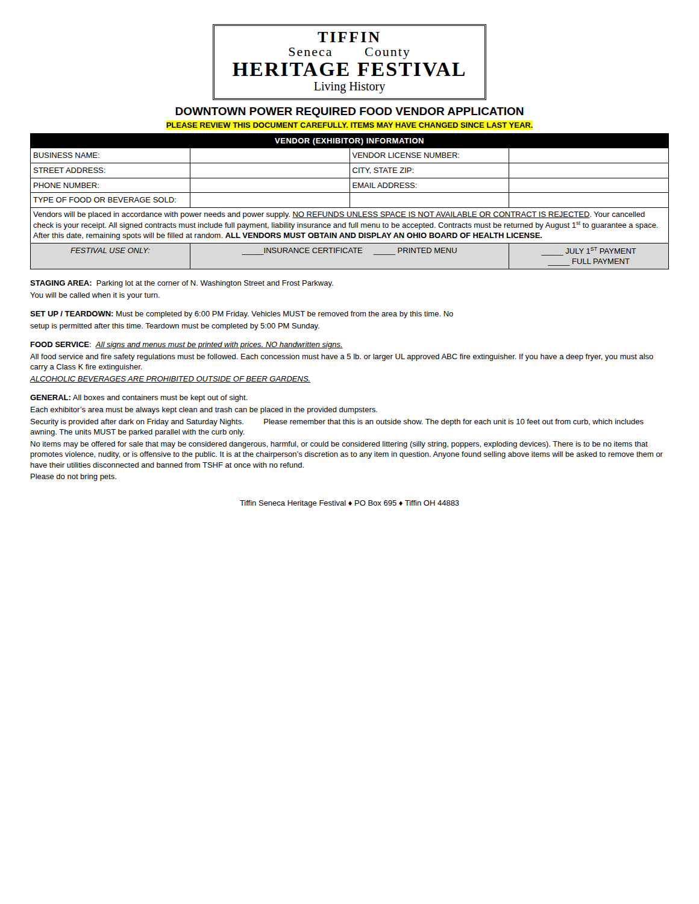TIFFIN
Seneca County
HERITAGE FESTIVAL
Living History
DOWNTOWN POWER REQUIRED FOOD VENDOR APPLICATION
PLEASE REVIEW THIS DOCUMENT CAREFULLY. ITEMS MAY HAVE CHANGED SINCE LAST YEAR.
| VENDOR (EXHIBITOR) INFORMATION |
| BUSINESS NAME: | | VENDOR LICENSE NUMBER: | |
| STREET ADDRESS: | | CITY, STATE ZIP: | |
| PHONE NUMBER: | | EMAIL ADDRESS: | |
| TYPE OF FOOD OR BEVERAGE SOLD: | | | |
| Vendors will be placed in accordance with power needs and power supply. NO REFUNDS UNLESS SPACE IS NOT AVAILABLE OR CONTRACT IS REJECTED . Your cancelled check is your receipt. All signed contracts must include full payment, liability insurance and full menu to be accepted. Contracts must be returned by August 1 st to guarantee a space. After this date, remaining spots will be filled at random. ALL VENDORS MUST OBTAIN AND DISPLAY AN OHIO BOARD OF HEALTH LICENSE. |
| FESTIVAL USE ONLY: | _____INSURANCE CERTIFICATE _____ PRINTED MENU | _____ JULY 1 ST PAYMENT _____ FULL PAYMENT |
STAGING AREA: Parking lot at the corner of N. Washington Street and Frost Parkway.
You will be called when it is your turn.
SET UP / TEARDOWN: Must be completed by 6:00 PM Friday. Vehicles MUST be removed from the area by this time. No
setup is permitted after this time. Teardown must be completed by 5:00 PM Sunday.
FOOD SERVICE: All signs and menus must be printed with prices. NO handwritten signs.
All food service and fire safety regulations must be followed. Each concession must have a 5 lb. or larger UL approved ABC fire extinguisher. If you have a deep fryer, you must also carry a Class K fire extinguisher.
ALCOHOLIC BEVERAGES ARE PROHIBITED OUTSIDE OF BEER GARDENS.
GENERAL: All boxes and containers must be kept out of sight.
Each exhibitor’s area must be always kept clean and trash can be placed in the provided dumpsters.
Security is provided after dark on Friday and Saturday Nights. Please remember that this is an outside show. The depth for each unit is 10 feet out from curb, which includes awning. The units MUST be parked parallel with the curb only.
No items may be offered for sale that may be considered dangerous, harmful, or could be considered littering (silly string, poppers, exploding devices). There is to be no items that promotes violence, nudity, or is offensive to the public. It is at the chairperson’s discretion as to any item in question. Anyone found selling above items will be asked to remove them or have their utilities disconnected and banned from TSHF at once with no refund.
Please do not bring pets.
Tiffin Seneca Heritage Festival ♦ PO Box 695 ♦ Tiffin OH 44883